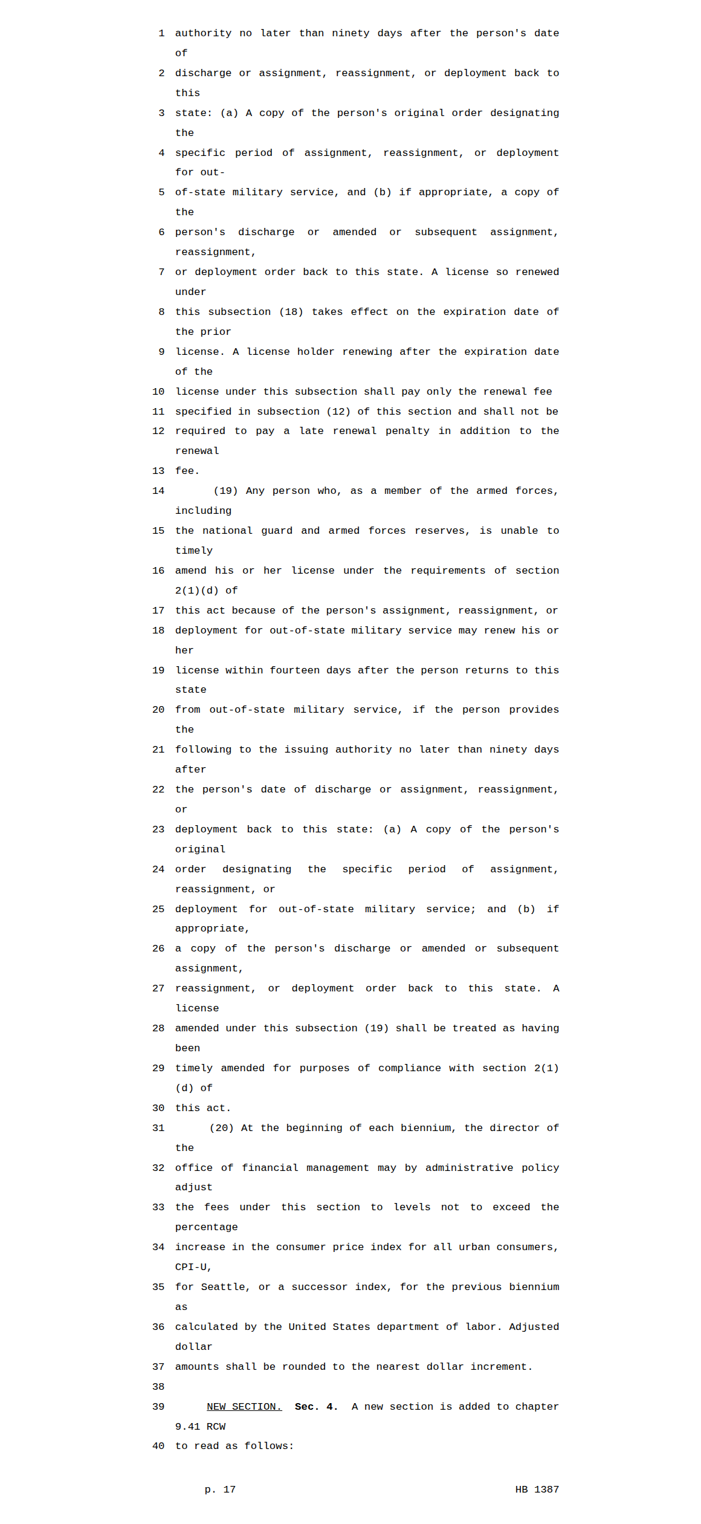authority no later than ninety days after the person's date of
discharge or assignment, reassignment, or deployment back to this
state: (a) A copy of the person's original order designating the
specific period of assignment, reassignment, or deployment for out-
of-state military service, and (b) if appropriate, a copy of the
person's discharge or amended or subsequent assignment, reassignment,
or deployment order back to this state. A license so renewed under
this subsection (18) takes effect on the expiration date of the prior
license. A license holder renewing after the expiration date of the
license under this subsection shall pay only the renewal fee
specified in subsection (12) of this section and shall not be
required to pay a late renewal penalty in addition to the renewal
fee.
(19) Any person who, as a member of the armed forces, including
the national guard and armed forces reserves, is unable to timely
amend his or her license under the requirements of section 2(1)(d) of
this act because of the person's assignment, reassignment, or
deployment for out-of-state military service may renew his or her
license within fourteen days after the person returns to this state
from out-of-state military service, if the person provides the
following to the issuing authority no later than ninety days after
the person's date of discharge or assignment, reassignment, or
deployment back to this state: (a) A copy of the person's original
order designating the specific period of assignment, reassignment, or
deployment for out-of-state military service; and (b) if appropriate,
a copy of the person's discharge or amended or subsequent assignment,
reassignment, or deployment order back to this state. A license
amended under this subsection (19) shall be treated as having been
timely amended for purposes of compliance with section 2(1)(d) of
this act.
(20) At the beginning of each biennium, the director of the
office of financial management may by administrative policy adjust
the fees under this section to levels not to exceed the percentage
increase in the consumer price index for all urban consumers, CPI-U,
for Seattle, or a successor index, for the previous biennium as
calculated by the United States department of labor. Adjusted dollar
amounts shall be rounded to the nearest dollar increment.
NEW SECTION. Sec. 4. A new section is added to chapter 9.41 RCW
to read as follows:
p. 17 HB 1387